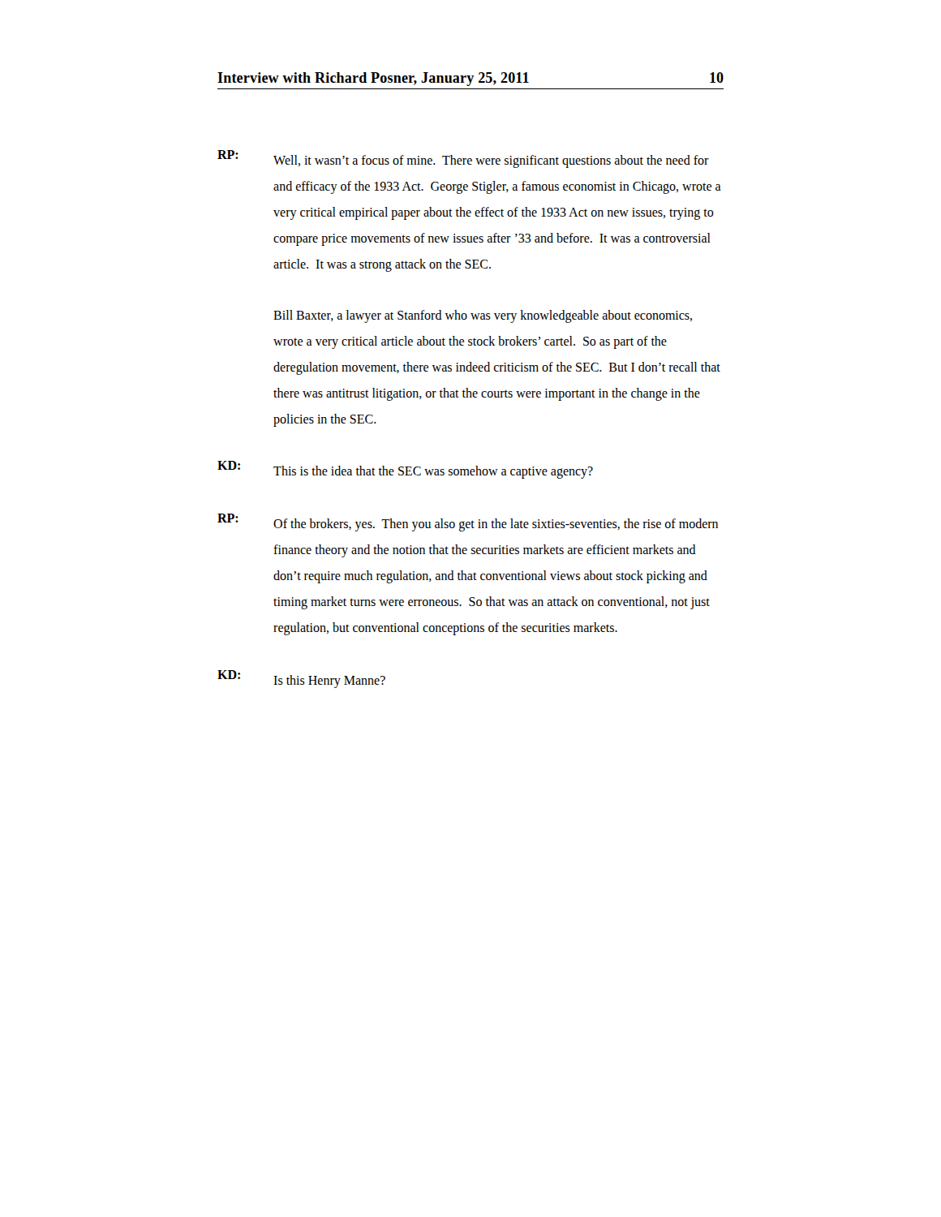Interview with Richard Posner, January 25, 2011 10
| RP: | Well, it wasn’t a focus of mine. There were significant questions about the need for and efficacy of the 1933 Act. George Stigler, a famous economist in Chicago, wrote a very critical empirical paper about the effect of the 1933 Act on new issues, trying to compare price movements of new issues after ’33 and before. It was a controversial article. It was a strong attack on the SEC. Bill Baxter, a lawyer at Stanford who was very knowledgeable about economics, wrote a very critical article about the stock brokers’ cartel. So as part of the deregulation movement, there was indeed criticism of the SEC. But I don’t recall that there was antitrust litigation, or that the courts were important in the change in the policies in the SEC. |
| KD: | This is the idea that the SEC was somehow a captive agency? |
| RP: | Of the brokers, yes. Then you also get in the late sixties-seventies, the rise of modern finance theory and the notion that the securities markets are efficient markets and don’t require much regulation, and that conventional views about stock picking and timing market turns were erroneous. So that was an attack on conventional, not just regulation, but conventional conceptions of the securities markets. |
| KD: | Is this Henry Manne? |